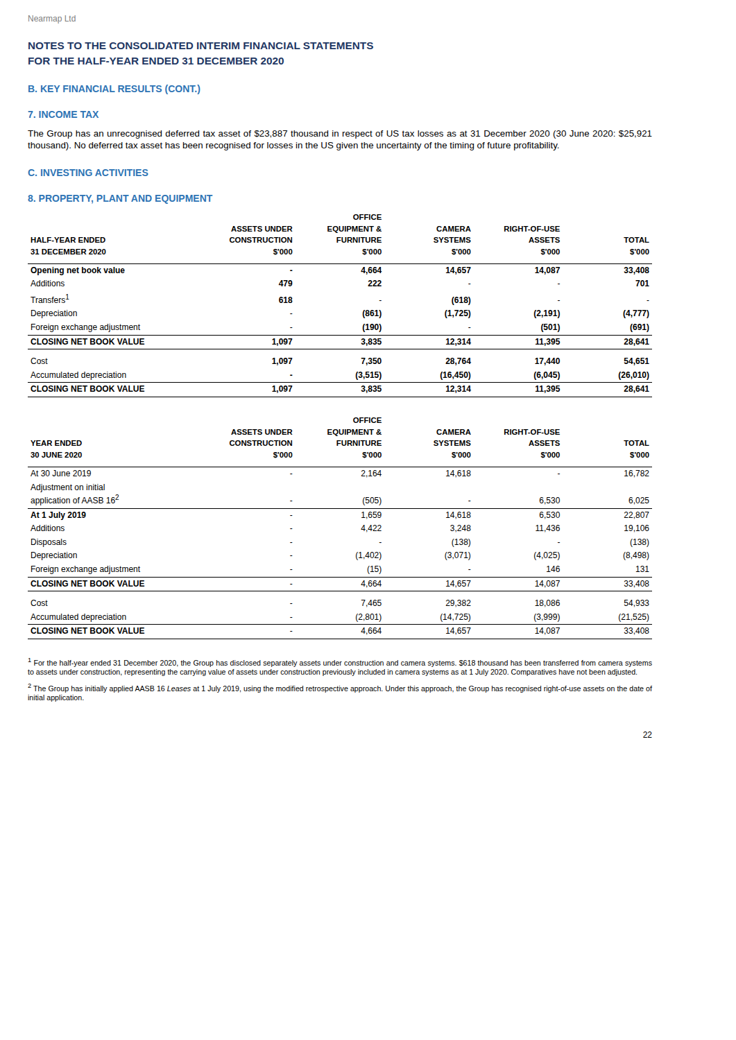Nearmap Ltd
NOTES TO THE CONSOLIDATED INTERIM FINANCIAL STATEMENTS
FOR THE HALF-YEAR ENDED 31 DECEMBER 2020
B. KEY FINANCIAL RESULTS (CONT.)
7. INCOME TAX
The Group has an unrecognised deferred tax asset of $23,887 thousand in respect of US tax losses as at 31 December 2020 (30 June 2020: $25,921 thousand). No deferred tax asset has been recognised for losses in the US given the uncertainty of the timing of future profitability.
C. INVESTING ACTIVITIES
8. PROPERTY, PLANT AND EQUIPMENT
| | | OFFICE | | | |
| --- | --- | --- | --- | --- | --- |
| | ASSETS UNDER | EQUIPMENT & | CAMERA | RIGHT-OF-USE | |
| HALF-YEAR ENDED | CONSTRUCTION | FURNITURE | SYSTEMS | ASSETS | TOTAL |
| 31 DECEMBER 2020 | $'000 | $'000 | $'000 | $'000 | $'000 |
| Opening net book value | - | 4,664 | 14,657 | 14,087 | 33,408 |
| Additions | 479 | 222 | - | - | 701 |
| Transfers 1 | 618 | - | (618) | - | - |
| Depreciation | - | (861) | (1,725) | (2,191) | (4,777) |
| Foreign exchange adjustment | - | (190) | - | (501) | (691) |
| CLOSING NET BOOK VALUE | 1,097 | 3,835 | 12,314 | 11,395 | 28,641 |
| Cost | 1,097 | 7,350 | 28,764 | 17,440 | 54,651 |
| Accumulated depreciation | - | (3,515) | (16,450) | (6,045) | (26,010) |
| CLOSING NET BOOK VALUE | 1,097 | 3,835 | 12,314 | 11,395 | 28,641 |
| | | OFFICE | | | |
| --- | --- | --- | --- | --- | --- |
| | ASSETS UNDER | EQUIPMENT & | CAMERA | RIGHT-OF-USE | |
| YEAR ENDED | CONSTRUCTION | FURNITURE | SYSTEMS | ASSETS | TOTAL |
| 30 JUNE 2020 | $'000 | $'000 | $'000 | $'000 | $'000 |
| At 30 June 2019 | - | 2,164 | 14,618 | - | 16,782 |
| Adjustment on initial application of AASB 16 2 | - | (505) | - | 6,530 | 6,025 |
| At 1 July 2019 | - | 1,659 | 14,618 | 6,530 | 22,807 |
| Additions | - | 4,422 | 3,248 | 11,436 | 19,106 |
| Disposals | - | - | (138) | - | (138) |
| Depreciation | - | (1,402) | (3,071) | (4,025) | (8,498) |
| Foreign exchange adjustment | - | (15) | - | 146 | 131 |
| CLOSING NET BOOK VALUE | - | 4,664 | 14,657 | 14,087 | 33,408 |
| Cost | - | 7,465 | 29,382 | 18,086 | 54,933 |
| Accumulated depreciation | - | (2,801) | (14,725) | (3,999) | (21,525) |
| CLOSING NET BOOK VALUE | - | 4,664 | 14,657 | 14,087 | 33,408 |
1 For the half-year ended 31 December 2020, the Group has disclosed separately assets under construction and camera systems. $618 thousand has been transferred from camera systems to assets under construction, representing the carrying value of assets under construction previously included in camera systems as at 1 July 2020. Comparatives have not been adjusted.
2 The Group has initially applied AASB 16 Leases at 1 July 2019, using the modified retrospective approach. Under this approach, the Group has recognised right-of-use assets on the date of initial application.
22